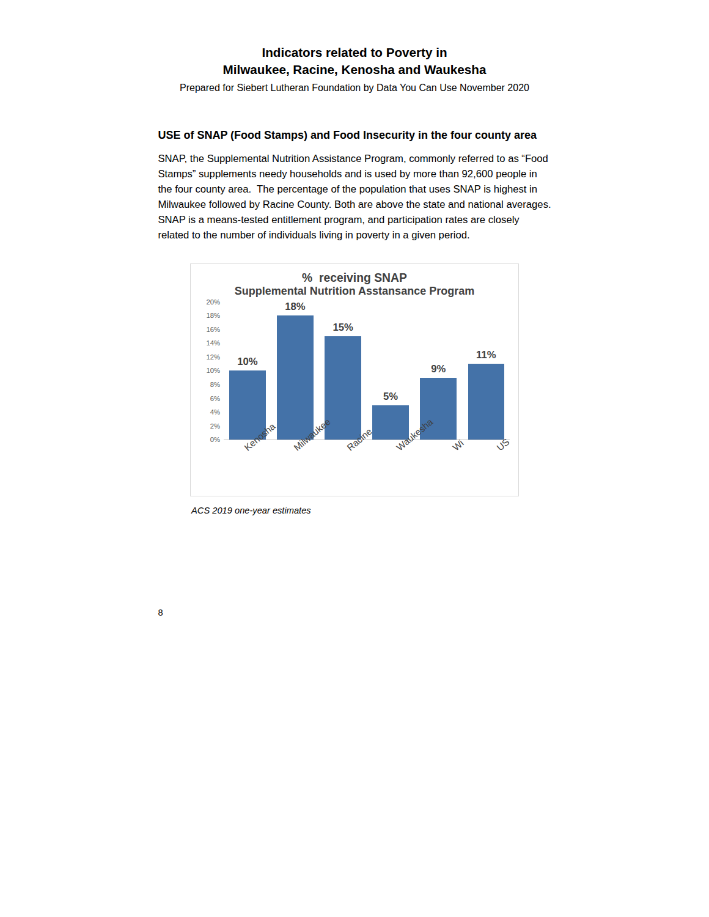Indicators related to Poverty in
Milwaukee, Racine, Kenosha and Waukesha
Prepared for Siebert Lutheran Foundation by Data You Can Use November 2020
USE of SNAP (Food Stamps) and Food Insecurity in the four county area
SNAP, the Supplemental Nutrition Assistance Program, commonly referred to as “Food Stamps” supplements needy households and is used by more than 92,600 people in the four county area. The percentage of the population that uses SNAP is highest in Milwaukee followed by Racine County. Both are above the state and national averages. SNAP is a means-tested entitlement program, and participation rates are closely related to the number of individuals living in poverty in a given period.
% receiving SNAP Supplemental Nutrition Asstansance Program
20% 18% 16% 14% 12% 10% 8% 6% 4% 2% 0%
10%
18%
15%
5%
9%
11%
Kenosha Milwaukee Racine Waukesha Wi US
ACS 2019 one-year estimates
8